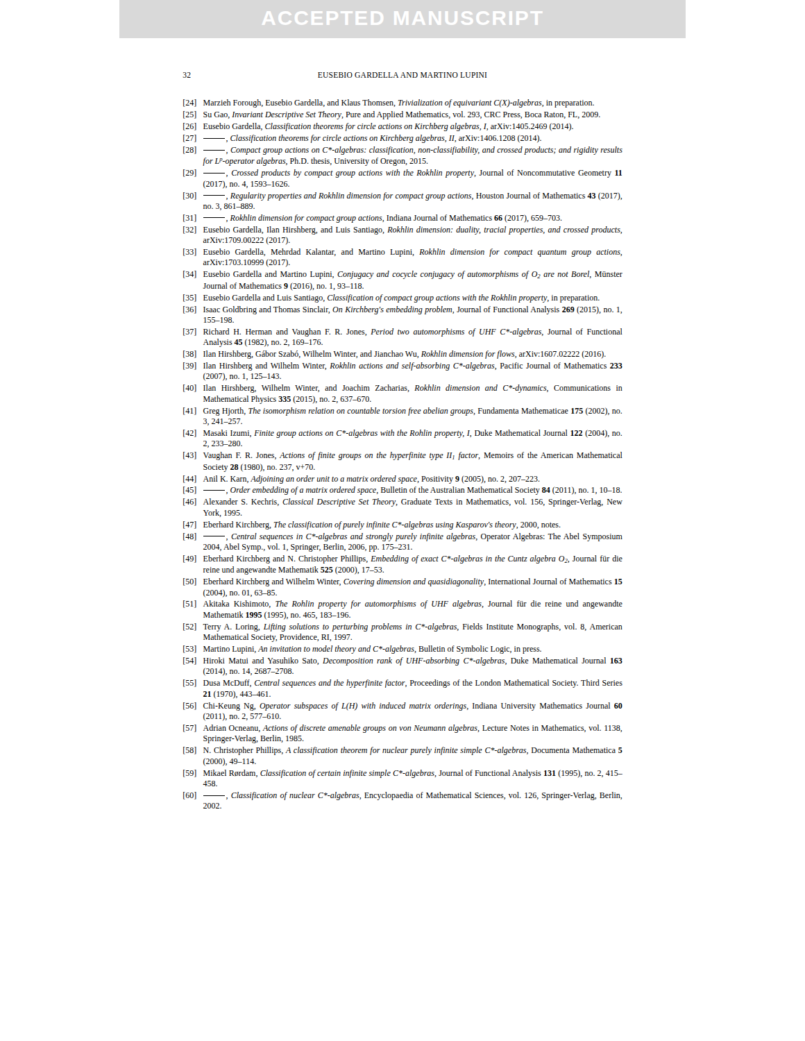ACCEPTED MANUSCRIPT
32 EUSEBIO GARDELLA AND MARTINO LUPINI
[24] Marzieh Forough, Eusebio Gardella, and Klaus Thomsen, Trivialization of equivariant C(X)-algebras, in preparation.
[25] Su Gao, Invariant Descriptive Set Theory, Pure and Applied Mathematics, vol. 293, CRC Press, Boca Raton, FL, 2009.
[26] Eusebio Gardella, Classification theorems for circle actions on Kirchberg algebras, I, arXiv:1405.2469 (2014).
[27] , Classification theorems for circle actions on Kirchberg algebras, II, arXiv:1406.1208 (2014).
[28] , Compact group actions on C*-algebras: classification, non-classifiability, and crossed products; and rigidity results for Lp-operator algebras, Ph.D. thesis, University of Oregon, 2015.
[29] , Crossed products by compact group actions with the Rokhlin property, Journal of Noncommutative Geometry 11 (2017), no. 4, 1593–1626.
[30] , Regularity properties and Rokhlin dimension for compact group actions, Houston Journal of Mathematics 43 (2017), no. 3, 861–889.
[31] , Rokhlin dimension for compact group actions, Indiana Journal of Mathematics 66 (2017), 659–703.
[32] Eusebio Gardella, Ilan Hirshberg, and Luis Santiago, Rokhlin dimension: duality, tracial properties, and crossed products, arXiv:1709.00222 (2017).
[33] Eusebio Gardella, Mehrdad Kalantar, and Martino Lupini, Rokhlin dimension for compact quantum group actions, arXiv:1703.10999 (2017).
[34] Eusebio Gardella and Martino Lupini, Conjugacy and cocycle conjugacy of automorphisms of O2 are not Borel, Münster Journal of Mathematics 9 (2016), no. 1, 93–118.
[35] Eusebio Gardella and Luis Santiago, Classification of compact group actions with the Rokhlin property, in preparation.
[36] Isaac Goldbring and Thomas Sinclair, On Kirchberg's embedding problem, Journal of Functional Analysis 269 (2015), no. 1, 155–198.
[37] Richard H. Herman and Vaughan F. R. Jones, Period two automorphisms of UHF C*-algebras, Journal of Functional Analysis 45 (1982), no. 2, 169–176.
[38] Ilan Hirshberg, Gábor Szabó, Wilhelm Winter, and Jianchao Wu, Rokhlin dimension for flows, arXiv:1607.02222 (2016).
[39] Ilan Hirshberg and Wilhelm Winter, Rokhlin actions and self-absorbing C*-algebras, Pacific Journal of Mathematics 233 (2007), no. 1, 125–143.
[40] Ilan Hirshberg, Wilhelm Winter, and Joachim Zacharias, Rokhlin dimension and C*-dynamics, Communications in Mathematical Physics 335 (2015), no. 2, 637–670.
[41] Greg Hjorth, The isomorphism relation on countable torsion free abelian groups, Fundamenta Mathematicae 175 (2002), no. 3, 241–257.
[42] Masaki Izumi, Finite group actions on C*-algebras with the Rohlin property, I, Duke Mathematical Journal 122 (2004), no. 2, 233–280.
[43] Vaughan F. R. Jones, Actions of finite groups on the hyperfinite type II1 factor, Memoirs of the American Mathematical Society 28 (1980), no. 237, v+70.
[44] Anil K. Karn, Adjoining an order unit to a matrix ordered space, Positivity 9 (2005), no. 2, 207–223.
[45] , Order embedding of a matrix ordered space, Bulletin of the Australian Mathematical Society 84 (2011), no. 1, 10–18.
[46] Alexander S. Kechris, Classical Descriptive Set Theory, Graduate Texts in Mathematics, vol. 156, Springer-Verlag, New York, 1995.
[47] Eberhard Kirchberg, The classification of purely infinite C*-algebras using Kasparov's theory, 2000, notes.
[48] , Central sequences in C*-algebras and strongly purely infinite algebras, Operator Algebras: The Abel Symposium 2004, Abel Symp., vol. 1, Springer, Berlin, 2006, pp. 175–231.
[49] Eberhard Kirchberg and N. Christopher Phillips, Embedding of exact C*-algebras in the Cuntz algebra O2, Journal für die reine und angewandte Mathematik 525 (2000), 17–53.
[50] Eberhard Kirchberg and Wilhelm Winter, Covering dimension and quasidiagonality, International Journal of Mathematics 15 (2004), no. 01, 63–85.
[51] Akitaka Kishimoto, The Rohlin property for automorphisms of UHF algebras, Journal für die reine und angewandte Mathematik 1995 (1995), no. 465, 183–196.
[52] Terry A. Loring, Lifting solutions to perturbing problems in C*-algebras, Fields Institute Monographs, vol. 8, American Mathematical Society, Providence, RI, 1997.
[53] Martino Lupini, An invitation to model theory and C*-algebras, Bulletin of Symbolic Logic, in press.
[54] Hiroki Matui and Yasuhiko Sato, Decomposition rank of UHF-absorbing C*-algebras, Duke Mathematical Journal 163 (2014), no. 14, 2687–2708.
[55] Dusa McDuff, Central sequences and the hyperfinite factor, Proceedings of the London Mathematical Society. Third Series 21 (1970), 443–461.
[56] Chi-Keung Ng, Operator subspaces of L(H) with induced matrix orderings, Indiana University Mathematics Journal 60 (2011), no. 2, 577–610.
[57] Adrian Ocneanu, Actions of discrete amenable groups on von Neumann algebras, Lecture Notes in Mathematics, vol. 1138, Springer-Verlag, Berlin, 1985.
[58] N. Christopher Phillips, A classification theorem for nuclear purely infinite simple C*-algebras, Documenta Mathematica 5 (2000), 49–114.
[59] Mikael Rørdam, Classification of certain infinite simple C*-algebras, Journal of Functional Analysis 131 (1995), no. 2, 415–458.
[60] , Classification of nuclear C*-algebras, Encyclopaedia of Mathematical Sciences, vol. 126, Springer-Verlag, Berlin, 2002.